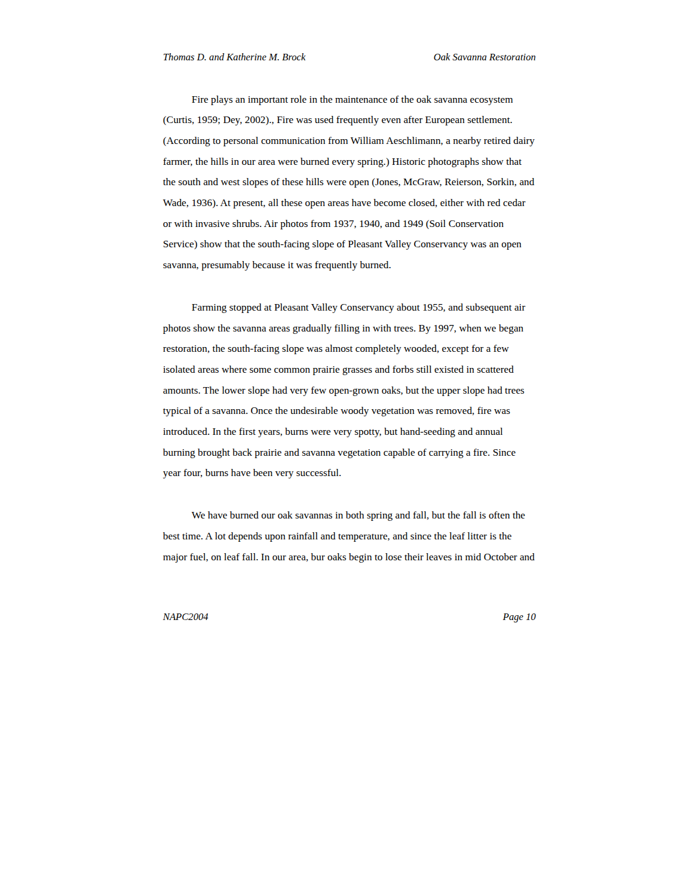Thomas D. and Katherine M. Brock
Oak Savanna Restoration
Fire plays an important role in the maintenance of the oak savanna ecosystem (Curtis, 1959; Dey, 2002)., Fire was used frequently even after European settlement. (According to personal communication from William Aeschlimann, a nearby retired dairy farmer, the hills in our area were burned every spring.) Historic photographs show that the south and west slopes of these hills were open (Jones, McGraw, Reierson, Sorkin, and Wade, 1936). At present, all these open areas have become closed, either with red cedar or with invasive shrubs. Air photos from 1937, 1940, and 1949 (Soil Conservation Service) show that the south-facing slope of Pleasant Valley Conservancy was an open savanna, presumably because it was frequently burned.
Farming stopped at Pleasant Valley Conservancy about 1955, and subsequent air photos show the savanna areas gradually filling in with trees. By 1997, when we began restoration, the south-facing slope was almost completely wooded, except for a few isolated areas where some common prairie grasses and forbs still existed in scattered amounts. The lower slope had very few open-grown oaks, but the upper slope had trees typical of a savanna. Once the undesirable woody vegetation was removed, fire was introduced. In the first years, burns were very spotty, but hand-seeding and annual burning brought back prairie and savanna vegetation capable of carrying a fire. Since year four, burns have been very successful.
We have burned our oak savannas in both spring and fall, but the fall is often the best time. A lot depends upon rainfall and temperature, and since the leaf litter is the major fuel, on leaf fall. In our area, bur oaks begin to lose their leaves in mid October and
NAPC2004
Page 10